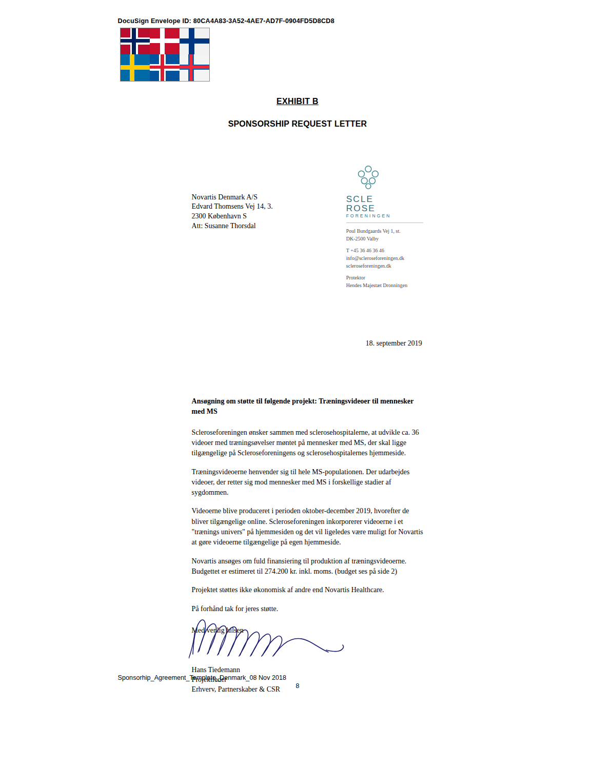DocuSign Envelope ID: 80CA4A83-3A52-4AE7-AD7F-0904FD5D8CD8
EXHIBIT B
SPONSORSHIP REQUEST LETTER
Novartis Denmark A/S
Edvard Thomsens Vej 14, 3.
2300 København S
Att: Susanne Thorsdal
SCLE
ROSE FORENINGEN
Poul Bundgaards Vej 1, st.
DK-2500 Valby
T +45 36 46 36 46
info@scleroseforeningen.dk
scleroseforeningen.dk
Protektor
Hendes Majestæt Dronningen
18. september 2019
Ansøgning om støtte til følgende projekt: Træningsvideoer til mennesker med MS
Scleroseforeningen ønsker sammen med sclerosehospitalerne, at udvikle ca. 36 videoer med træningsøvelser møntet på mennesker med MS, der skal ligge tilgængelige på Scleroseforeningens og sclerosehospitalernes hjemmeside.
Træningsvideoerne henvender sig til hele MS-populationen. Der udarbejdes videoer, der retter sig mod mennesker med MS i forskellige stadier af sygdommen.
Videoerne blive produceret i perioden oktober-december 2019, hvorefter de bliver tilgængelige online. Scleroseforeningen inkorporerer videoerne i et "trænings univers" på hjemmesiden og det vil ligeledes være muligt for Novartis at gøre videoerne tilgængelige på egen hjemmeside.
Novartis ansøges om fuld finansiering til produktion af træningsvideoerne. Budgettet er estimeret til 274.200 kr. inkl. moms. (budget ses på side 2)
Projektet støttes ikke økonomisk af andre end Novartis Healthcare.
På forhånd tak for jeres støtte.
Med venlig hilsen
Hans Tiedemann
Projektleder
Erhverv, Partnerskaber & CSR
Sponsorhip_Agreement_Template_Denmark_08 Nov 2018
8